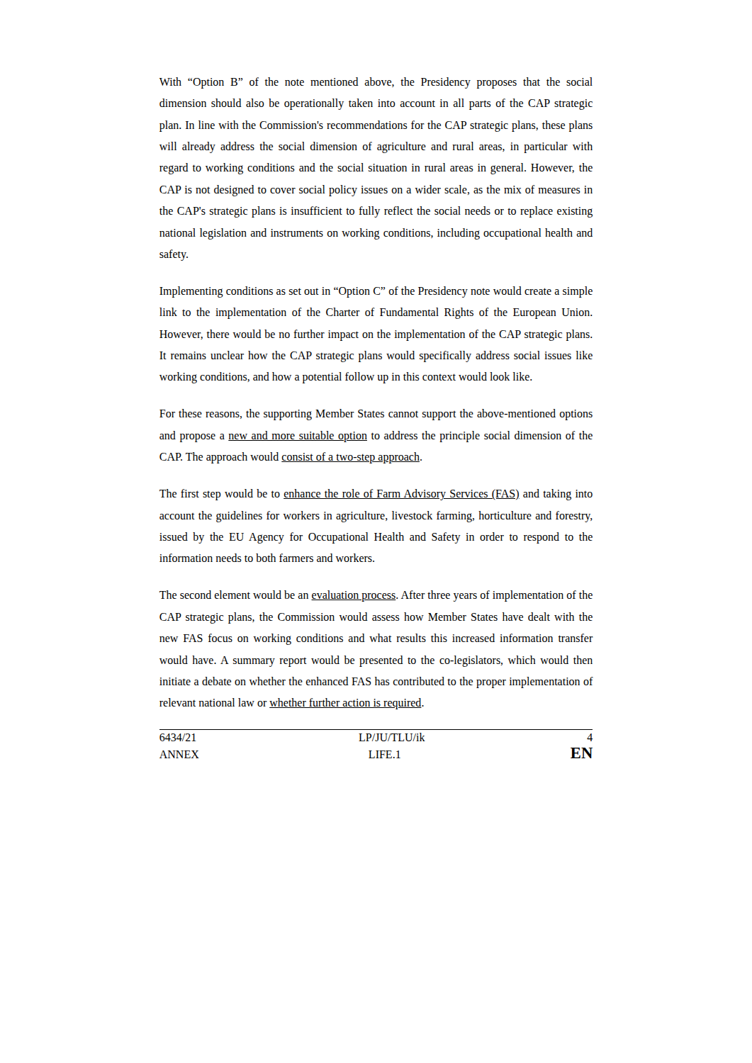With “Option B” of the note mentioned above, the Presidency proposes that the social dimension should also be operationally taken into account in all parts of the CAP strategic plan. In line with the Commission's recommendations for the CAP strategic plans, these plans will already address the social dimension of agriculture and rural areas, in particular with regard to working conditions and the social situation in rural areas in general. However, the CAP is not designed to cover social policy issues on a wider scale, as the mix of measures in the CAP's strategic plans is insufficient to fully reflect the social needs or to replace existing national legislation and instruments on working conditions, including occupational health and safety.
Implementing conditions as set out in “Option C” of the Presidency note would create a simple link to the implementation of the Charter of Fundamental Rights of the European Union. However, there would be no further impact on the implementation of the CAP strategic plans. It remains unclear how the CAP strategic plans would specifically address social issues like working conditions, and how a potential follow up in this context would look like.
For these reasons, the supporting Member States cannot support the above-mentioned options and propose a new and more suitable option to address the principle social dimension of the CAP. The approach would consist of a two-step approach.
The first step would be to enhance the role of Farm Advisory Services (FAS) and taking into account the guidelines for workers in agriculture, livestock farming, horticulture and forestry, issued by the EU Agency for Occupational Health and Safety in order to respond to the information needs to both farmers and workers.
The second element would be an evaluation process. After three years of implementation of the CAP strategic plans, the Commission would assess how Member States have dealt with the new FAS focus on working conditions and what results this increased information transfer would have. A summary report would be presented to the co-legislators, which would then initiate a debate on whether the enhanced FAS has contributed to the proper implementation of relevant national law or whether further action is required.
6434/21
LP/JU/TLU/ik
4
ANNEX
LIFE.1
EN